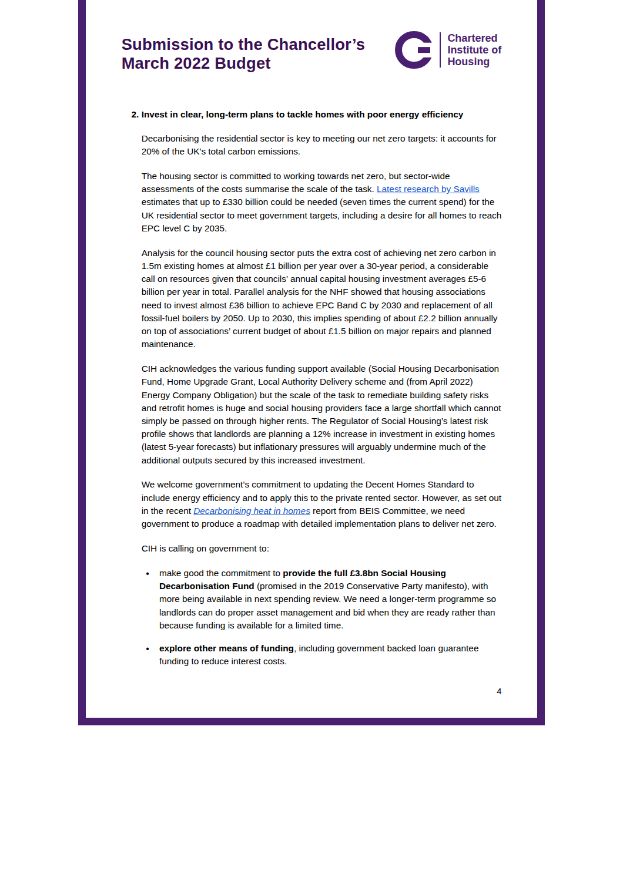Submission to the Chancellor’s March 2022 Budget
Chartered Institute of Housing
Invest in clear, long-term plans to tackle homes with poor energy efficiency
Decarbonising the residential sector is key to meeting our net zero targets: it accounts for 20% of the UK's total carbon emissions.
The housing sector is committed to working towards net zero, but sector-wide assessments of the costs summarise the scale of the task. Latest research by Savills estimates that up to £330 billion could be needed (seven times the current spend) for the UK residential sector to meet government targets, including a desire for all homes to reach EPC level C by 2035.
Analysis for the council housing sector puts the extra cost of achieving net zero carbon in 1.5m existing homes at almost £1 billion per year over a 30-year period, a considerable call on resources given that councils’ annual capital housing investment averages £5-6 billion per year in total. Parallel analysis for the NHF showed that housing associations need to invest almost £36 billion to achieve EPC Band C by 2030 and replacement of all fossil-fuel boilers by 2050. Up to 2030, this implies spending of about £2.2 billion annually on top of associations’ current budget of about £1.5 billion on major repairs and planned maintenance.
CIH acknowledges the various funding support available (Social Housing Decarbonisation Fund, Home Upgrade Grant, Local Authority Delivery scheme and (from April 2022) Energy Company Obligation) but the scale of the task to remediate building safety risks and retrofit homes is huge and social housing providers face a large shortfall which cannot simply be passed on through higher rents. The Regulator of Social Housing’s latest risk profile shows that landlords are planning a 12% increase in investment in existing homes (latest 5-year forecasts) but inflationary pressures will arguably undermine much of the additional outputs secured by this increased investment.
We welcome government’s commitment to updating the Decent Homes Standard to include energy efficiency and to apply this to the private rented sector. However, as set out in the recent Decarbonising heat in homes report from BEIS Committee, we need government to produce a roadmap with detailed implementation plans to deliver net zero.
CIH is calling on government to:
make good the commitment to provide the full £3.8bn Social Housing Decarbonisation Fund (promised in the 2019 Conservative Party manifesto), with more being available in next spending review. We need a longer-term programme so landlords can do proper asset management and bid when they are ready rather than because funding is available for a limited time.
explore other means of funding, including government backed loan guarantee funding to reduce interest costs.
4